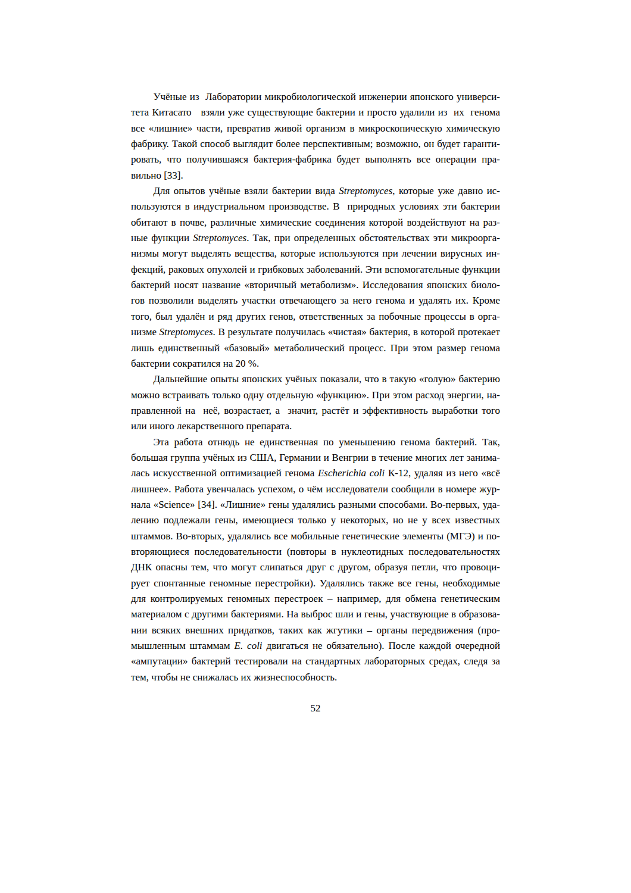Учёные из Лаборатории микробиологической инженерии японского университета Китасато взяли уже существующие бактерии и просто удалили из их генома все «лишние» части, превратив живой организм в микроскопическую химическую фабрику. Такой способ выглядит более перспективным; возможно, он будет гарантировать, что получившаяся бактерия-фабрика будет выполнять все операции правильно [33].
Для опытов учёные взяли бактерии вида Streptomyces, которые уже давно используются в индустриальном производстве. В природных условиях эти бактерии обитают в почве, различные химические соединения которой воздействуют на разные функции Streptomyces. Так, при определенных обстоятельствах эти микроорганизмы могут выделять вещества, которые используются при лечении вирусных инфекций, раковых опухолей и грибковых заболеваний. Эти вспомогательные функции бактерий носят название «вторичный метаболизм». Исследования японских биологов позволили выделять участки отвечающего за него генома и удалять их. Кроме того, был удалён и ряд других генов, ответственных за побочные процессы в организме Streptomyces. В результате получилась «чистая» бактерия, в которой протекает лишь единственный «базовый» метаболический процесс. При этом размер генома бактерии сократился на 20 %.
Дальнейшие опыты японских учёных показали, что в такую «голую» бактерию можно встраивать только одну отдельную «функцию». При этом расход энергии, направленной на неё, возрастает, а значит, растёт и эффективность выработки того или иного лекарственного препарата.
Эта работа отнюдь не единственная по уменьшению генома бактерий. Так, большая группа учёных из США, Германии и Венгрии в течение многих лет занималась искусственной оптимизацией генома Escherichia coli К-12, удаляя из него «всё лишнее». Работа увенчалась успехом, о чём исследователи сообщили в номере журнала «Science» [34]. «Лишние» гены удалялись разными способами. Во-первых, удалению подлежали гены, имеющиеся только у некоторых, но не у всех известных штаммов. Во-вторых, удалялись все мобильные генетические элементы (МГЭ) и повторяющиеся последовательности (повторы в нуклеотидных последовательностях ДНК опасны тем, что могут слипаться друг с другом, образуя петли, что провоцирует спонтанные геномные перестройки). Удалялись также все гены, необходимые для контролируемых геномных перестроек – например, для обмена генетическим материалом с другими бактериями. На выброс шли и гены, участвующие в образовании всяких внешних придатков, таких как жгутики – органы передвижения (промышленным штаммам E. coli двигаться не обязательно). После каждой очередной «ампутации» бактерий тестировали на стандартных лабораторных средах, следя за тем, чтобы не снижалась их жизнеспособность.
52